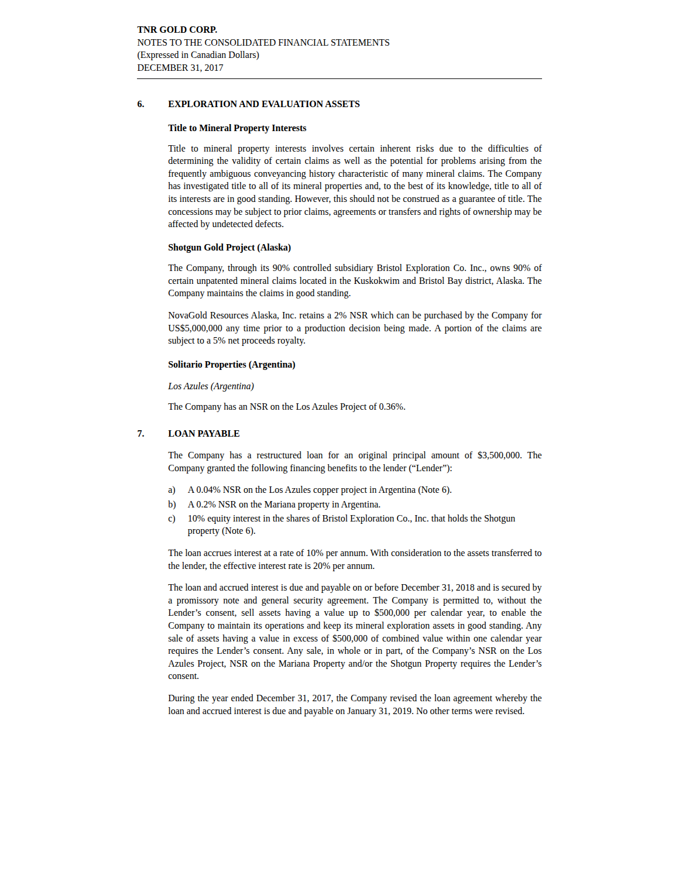TNR GOLD CORP.
NOTES TO THE CONSOLIDATED FINANCIAL STATEMENTS
(Expressed in Canadian Dollars)
DECEMBER 31, 2017
6. Exploration and Evaluation Assets
Title to Mineral Property Interests
Title to mineral property interests involves certain inherent risks due to the difficulties of determining the validity of certain claims as well as the potential for problems arising from the frequently ambiguous conveyancing history characteristic of many mineral claims. The Company has investigated title to all of its mineral properties and, to the best of its knowledge, title to all of its interests are in good standing. However, this should not be construed as a guarantee of title. The concessions may be subject to prior claims, agreements or transfers and rights of ownership may be affected by undetected defects.
Shotgun Gold Project (Alaska)
The Company, through its 90% controlled subsidiary Bristol Exploration Co. Inc., owns 90% of certain unpatented mineral claims located in the Kuskokwim and Bristol Bay district, Alaska. The Company maintains the claims in good standing.
NovaGold Resources Alaska, Inc. retains a 2% NSR which can be purchased by the Company for US$5,000,000 any time prior to a production decision being made. A portion of the claims are subject to a 5% net proceeds royalty.
Solitario Properties (Argentina)
Los Azules (Argentina)
The Company has an NSR on the Los Azules Project of 0.36%.
7. Loan Payable
The Company has a restructured loan for an original principal amount of $3,500,000. The Company granted the following financing benefits to the lender (“Lender”):
a) A 0.04% NSR on the Los Azules copper project in Argentina (Note 6).
b) A 0.2% NSR on the Mariana property in Argentina.
c) 10% equity interest in the shares of Bristol Exploration Co., Inc. that holds the Shotgun property (Note 6).
The loan accrues interest at a rate of 10% per annum. With consideration to the assets transferred to the lender, the effective interest rate is 20% per annum.
The loan and accrued interest is due and payable on or before December 31, 2018 and is secured by a promissory note and general security agreement. The Company is permitted to, without the Lender’s consent, sell assets having a value up to $500,000 per calendar year, to enable the Company to maintain its operations and keep its mineral exploration assets in good standing. Any sale of assets having a value in excess of $500,000 of combined value within one calendar year requires the Lender’s consent. Any sale, in whole or in part, of the Company’s NSR on the Los Azules Project, NSR on the Mariana Property and/or the Shotgun Property requires the Lender’s consent.
During the year ended December 31, 2017, the Company revised the loan agreement whereby the loan and accrued interest is due and payable on January 31, 2019. No other terms were revised.